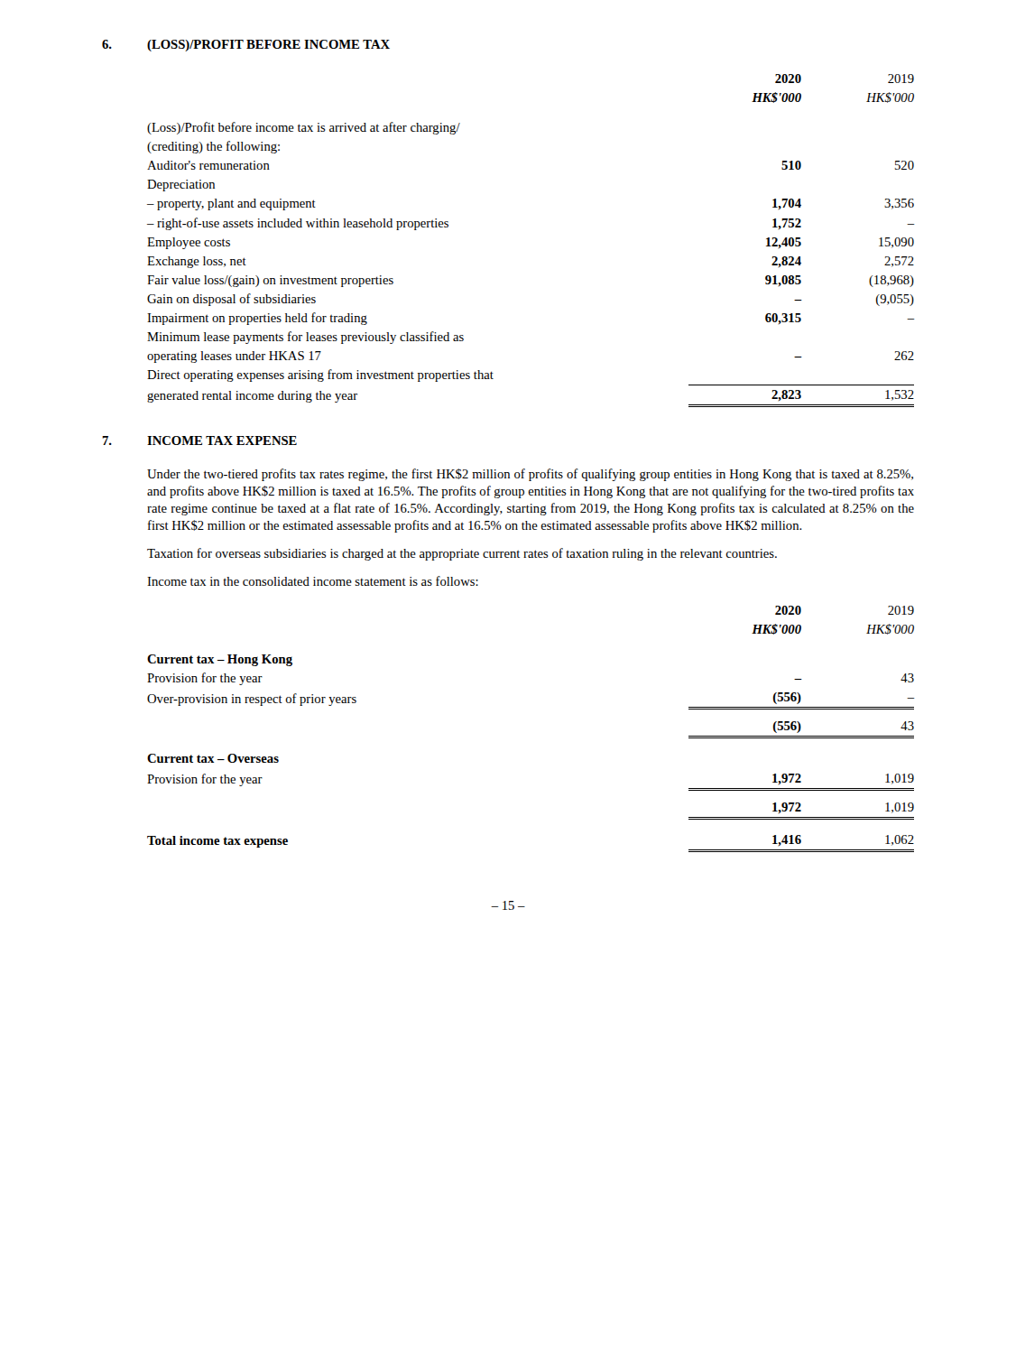6.
(LOSS)/PROFIT BEFORE INCOME TAX
| | 2020 | 2019 |
| | HK$'000 | HK$'000 |
| (Loss)/Profit before income tax is arrived at after charging/ | | |
| (crediting) the following: | | |
| Auditor's remuneration | 510 | 520 |
| Depreciation | | |
| – property, plant and equipment | 1,704 | 3,356 |
| – right-of-use assets included within leasehold properties | 1,752 | – |
| Employee costs | 12,405 | 15,090 |
| Exchange loss, net | 2,824 | 2,572 |
| Fair value loss/(gain) on investment properties | 91,085 | (18,968) |
| Gain on disposal of subsidiaries | – | (9,055) |
| Impairment on properties held for trading | 60,315 | – |
| Minimum lease payments for leases previously classified as | | |
| operating leases under HKAS 17 | – | 262 |
| Direct operating expenses arising from investment properties that | | |
| generated rental income during the year | 2,823 | 1,532 |
7.
INCOME TAX EXPENSE
Under the two-tiered profits tax rates regime, the first HK$2 million of profits of qualifying group entities in Hong Kong that is taxed at 8.25%, and profits above HK$2 million is taxed at 16.5%. The profits of group entities in Hong Kong that are not qualifying for the two-tired profits tax rate regime continue be taxed at a flat rate of 16.5%. Accordingly, starting from 2019, the Hong Kong profits tax is calculated at 8.25% on the first HK$2 million or the estimated assessable profits and at 16.5% on the estimated assessable profits above HK$2 million.
Taxation for overseas subsidiaries is charged at the appropriate current rates of taxation ruling in the relevant countries.
Income tax in the consolidated income statement is as follows:
| | 2020 | 2019 |
| | HK$'000 | HK$'000 |
| Current tax – Hong Kong | | |
| Provision for the year | – | 43 |
| Over-provision in respect of prior years | (556) | – |
| | (556) | 43 |
| Current tax – Overseas | | |
| Provision for the year | 1,972 | 1,019 |
| | 1,972 | 1,019 |
| Total income tax expense | 1,416 | 1,062 |
– 15 –